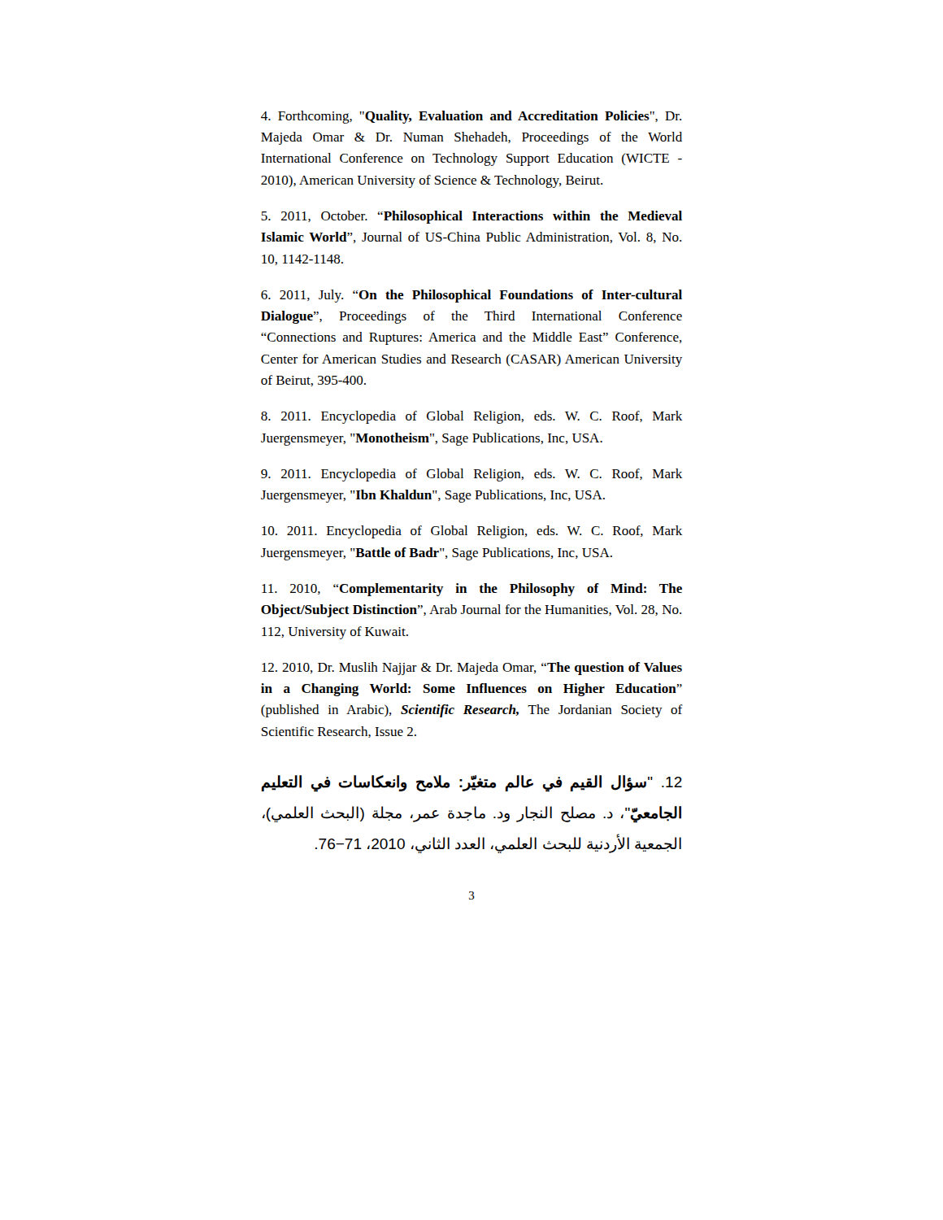4. Forthcoming, "Quality, Evaluation and Accreditation Policies", Dr. Majeda Omar & Dr. Numan Shehadeh, Proceedings of the World International Conference on Technology Support Education (WICTE - 2010), American University of Science & Technology, Beirut.
5. 2011, October. “Philosophical Interactions within the Medieval Islamic World”, Journal of US-China Public Administration, Vol. 8, No. 10, 1142-1148.
6. 2011, July. “On the Philosophical Foundations of Inter-cultural Dialogue”, Proceedings of the Third International Conference “Connections and Ruptures: America and the Middle East” Conference, Center for American Studies and Research (CASAR) American University of Beirut, 395-400.
8. 2011. Encyclopedia of Global Religion, eds. W. C. Roof, Mark Juergensmeyer, "Monotheism", Sage Publications, Inc, USA.
9. 2011. Encyclopedia of Global Religion, eds. W. C. Roof, Mark Juergensmeyer, "Ibn Khaldun", Sage Publications, Inc, USA.
10. 2011. Encyclopedia of Global Religion, eds. W. C. Roof, Mark Juergensmeyer, "Battle of Badr", Sage Publications, Inc, USA.
11. 2010, “Complementarity in the Philosophy of Mind: The Object/Subject Distinction”, Arab Journal for the Humanities, Vol. 28, No. 112, University of Kuwait.
12. 2010, Dr. Muslih Najjar & Dr. Majeda Omar, “The question of Values in a Changing World: Some Influences on Higher Education” (published in Arabic), Scientific Research, The Jordanian Society of Scientific Research, Issue 2.
12. "سؤال القيم في عالم متغيّر: ملامح وانعكاسات في التعليم الجامعيّ"، د. مصلح النجار ود. ماجدة عمر، مجلة (البحث العلمي)، الجمعية الأردنية للبحث العلمي، العدد الثاني، 2010، 71−76.
3